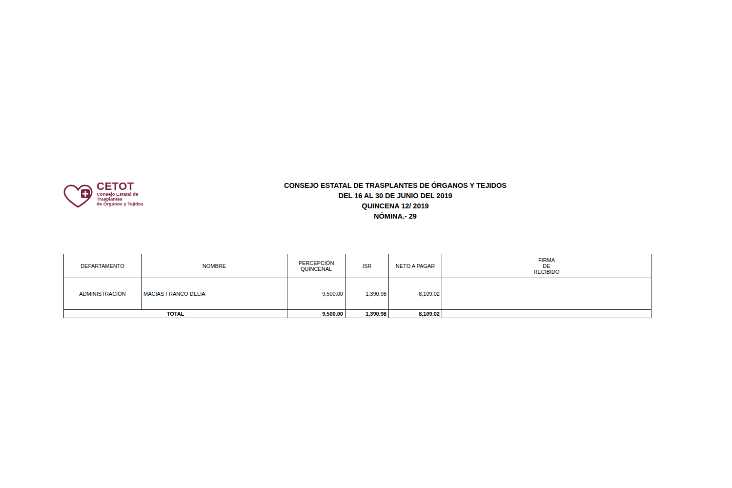CETOT
Consejo Estatal de Trasplantes
de Órganos y Tejidos
CONSEJO ESTATAL DE TRASPLANTES DE ÓRGANOS Y TEJIDOS
DEL 16 AL 30 DE JUNIO DEL 2019
QUINCENA 12/ 2019
NÓMINA.- 29
| DEPARTAMENTO | NOMBRE | PERCEPCIÓN QUINCENAL | ISR | NETO A PAGAR | FIRMA DE RECIBIDO |
| --- | --- | --- | --- | --- | --- |
| ADMINISTRACIÓN | MACIAS FRANCO DELIA | 9,500.00 | 1,390.98 | 8,109.02 | |
| TOTAL | 9,500.00 | 1,390.98 | 8,109.02 | |